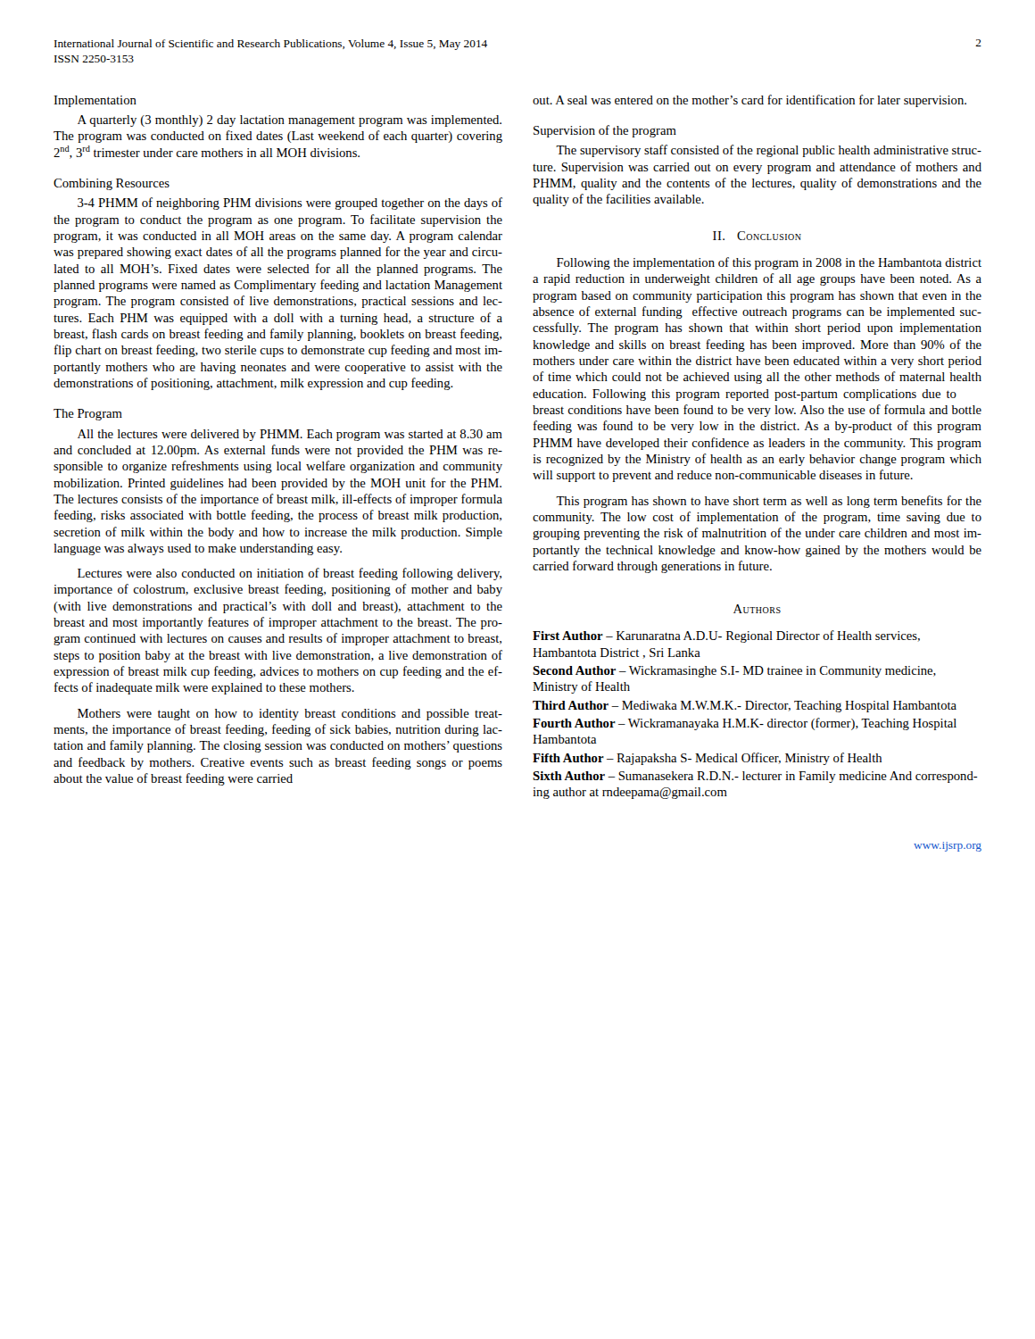International Journal of Scientific and Research Publications, Volume 4, Issue 5, May 2014
ISSN 2250-3153
2
Implementation
A quarterly (3 monthly) 2 day lactation management program was implemented. The program was conducted on fixed dates (Last weekend of each quarter) covering 2nd, 3rd trimester under care mothers in all MOH divisions.
Combining Resources
3-4 PHMM of neighboring PHM divisions were grouped together on the days of the program to conduct the program as one program. To facilitate supervision the program, it was conducted in all MOH areas on the same day. A program calendar was prepared showing exact dates of all the programs planned for the year and circulated to all MOH’s. Fixed dates were selected for all the planned programs. The planned programs were named as Complimentary feeding and lactation Management program. The program consisted of live demonstrations, practical sessions and lectures. Each PHM was equipped with a doll with a turning head, a structure of a breast, flash cards on breast feeding and family planning, booklets on breast feeding, flip chart on breast feeding, two sterile cups to demonstrate cup feeding and most importantly mothers who are having neonates and were cooperative to assist with the demonstrations of positioning, attachment, milk expression and cup feeding.
The Program
All the lectures were delivered by PHMM. Each program was started at 8.30 am and concluded at 12.00pm. As external funds were not provided the PHM was responsible to organize refreshments using local welfare organization and community mobilization. Printed guidelines had been provided by the MOH unit for the PHM. The lectures consists of the importance of breast milk, ill-effects of improper formula feeding, risks associated with bottle feeding, the process of breast milk production, secretion of milk within the body and how to increase the milk production. Simple language was always used to make understanding easy.
Lectures were also conducted on initiation of breast feeding following delivery, importance of colostrum, exclusive breast feeding, positioning of mother and baby (with live demonstrations and practical’s with doll and breast), attachment to the breast and most importantly features of improper attachment to the breast. The program continued with lectures on causes and results of improper attachment to breast, steps to position baby at the breast with live demonstration, a live demonstration of expression of breast milk cup feeding, advices to mothers on cup feeding and the effects of inadequate milk were explained to these mothers.
Mothers were taught on how to identity breast conditions and possible treatments, the importance of breast feeding, feeding of sick babies, nutrition during lactation and family planning. The closing session was conducted on mothers’ questions and feedback by mothers. Creative events such as breast feeding songs or poems about the value of breast feeding were carried
out. A seal was entered on the mother’s card for identification for later supervision.
Supervision of the program
The supervisory staff consisted of the regional public health administrative structure. Supervision was carried out on every program and attendance of mothers and PHMM, quality and the contents of the lectures, quality of demonstrations and the quality of the facilities available.
II. Conclusion
Following the implementation of this program in 2008 in the Hambantota district a rapid reduction in underweight children of all age groups have been noted. As a program based on community participation this program has shown that even in the absence of external funding effective outreach programs can be implemented successfully. The program has shown that within short period upon implementation knowledge and skills on breast feeding has been improved. More than 90% of the mothers under care within the district have been educated within a very short period of time which could not be achieved using all the other methods of maternal health education. Following this program reported post-partum complications due to breast conditions have been found to be very low. Also the use of formula and bottle feeding was found to be very low in the district. As a by-product of this program PHMM have developed their confidence as leaders in the community. This program is recognized by the Ministry of health as an early behavior change program which will support to prevent and reduce non-communicable diseases in future.
This program has shown to have short term as well as long term benefits for the community. The low cost of implementation of the program, time saving due to grouping preventing the risk of malnutrition of the under care children and most importantly the technical knowledge and know-how gained by the mothers would be carried forward through generations in future.
Authors
First Author – Karunaratna A.D.U- Regional Director of Health services, Hambantota District , Sri Lanka
Second Author – Wickramasinghe S.I- MD trainee in Community medicine, Ministry of Health
Third Author – Mediwaka M.W.M.K.- Director, Teaching Hospital Hambantota
Fourth Author – Wickramanayaka H.M.K- director (former), Teaching Hospital Hambantota
Fifth Author – Rajapaksha S- Medical Officer, Ministry of Health
Sixth Author – Sumanasekera R.D.N.- lecturer in Family medicine And corresponding author at rndeepama@gmail.com
www.ijsrp.org